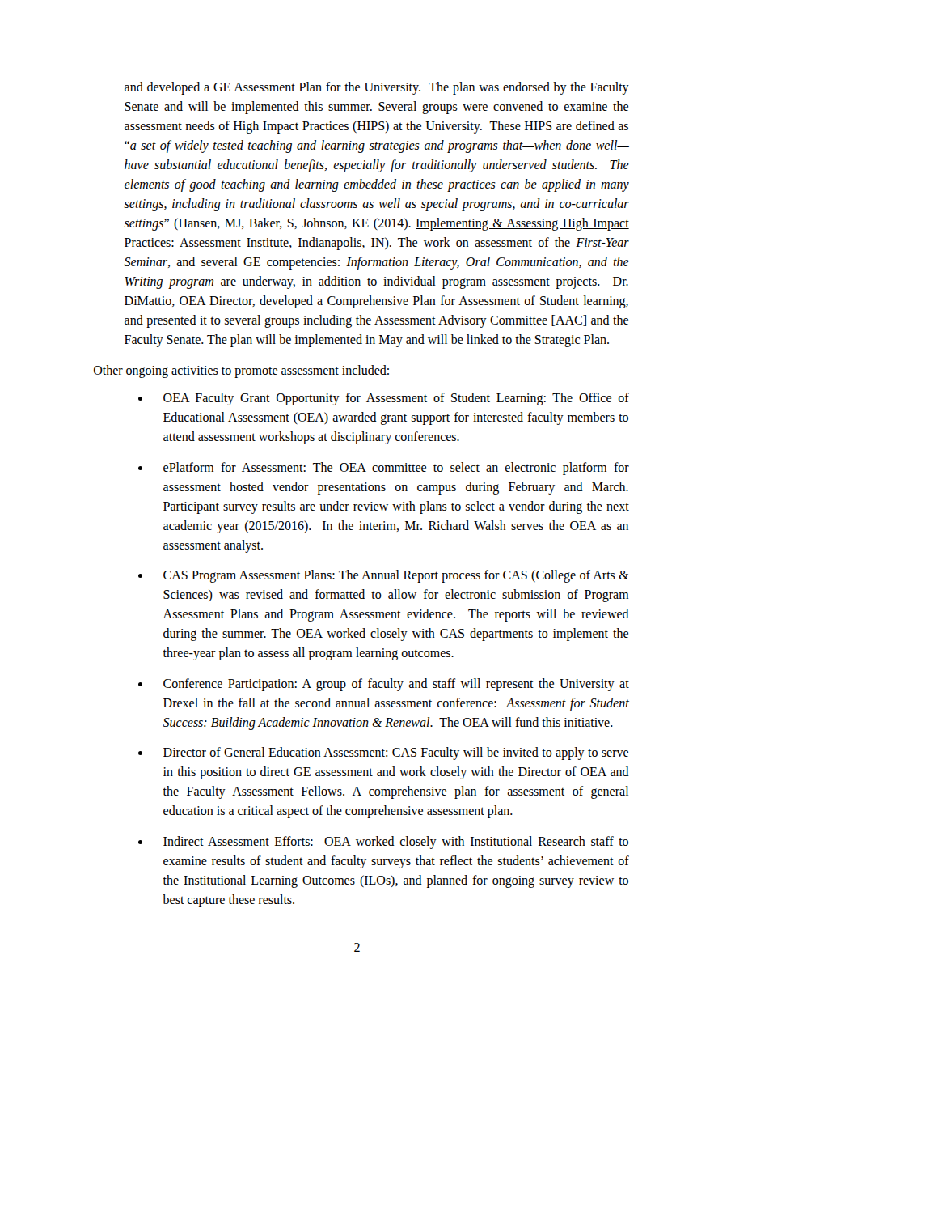and developed a GE Assessment Plan for the University. The plan was endorsed by the Faculty Senate and will be implemented this summer. Several groups were convened to examine the assessment needs of High Impact Practices (HIPS) at the University. These HIPS are defined as “a set of widely tested teaching and learning strategies and programs that—when done well—have substantial educational benefits, especially for traditionally underserved students. The elements of good teaching and learning embedded in these practices can be applied in many settings, including in traditional classrooms as well as special programs, and in co-curricular settings” (Hansen, MJ, Baker, S, Johnson, KE (2014). Implementing & Assessing High Impact Practices: Assessment Institute, Indianapolis, IN). The work on assessment of the First-Year Seminar, and several GE competencies: Information Literacy, Oral Communication, and the Writing program are underway, in addition to individual program assessment projects. Dr. DiMattio, OEA Director, developed a Comprehensive Plan for Assessment of Student learning, and presented it to several groups including the Assessment Advisory Committee [AAC] and the Faculty Senate. The plan will be implemented in May and will be linked to the Strategic Plan.
Other ongoing activities to promote assessment included:
OEA Faculty Grant Opportunity for Assessment of Student Learning: The Office of Educational Assessment (OEA) awarded grant support for interested faculty members to attend assessment workshops at disciplinary conferences.
ePlatform for Assessment: The OEA committee to select an electronic platform for assessment hosted vendor presentations on campus during February and March. Participant survey results are under review with plans to select a vendor during the next academic year (2015/2016). In the interim, Mr. Richard Walsh serves the OEA as an assessment analyst.
CAS Program Assessment Plans: The Annual Report process for CAS (College of Arts & Sciences) was revised and formatted to allow for electronic submission of Program Assessment Plans and Program Assessment evidence. The reports will be reviewed during the summer. The OEA worked closely with CAS departments to implement the three-year plan to assess all program learning outcomes.
Conference Participation: A group of faculty and staff will represent the University at Drexel in the fall at the second annual assessment conference: Assessment for Student Success: Building Academic Innovation & Renewal. The OEA will fund this initiative.
Director of General Education Assessment: CAS Faculty will be invited to apply to serve in this position to direct GE assessment and work closely with the Director of OEA and the Faculty Assessment Fellows. A comprehensive plan for assessment of general education is a critical aspect of the comprehensive assessment plan.
Indirect Assessment Efforts: OEA worked closely with Institutional Research staff to examine results of student and faculty surveys that reflect the students’ achievement of the Institutional Learning Outcomes (ILOs), and planned for ongoing survey review to best capture these results.
2